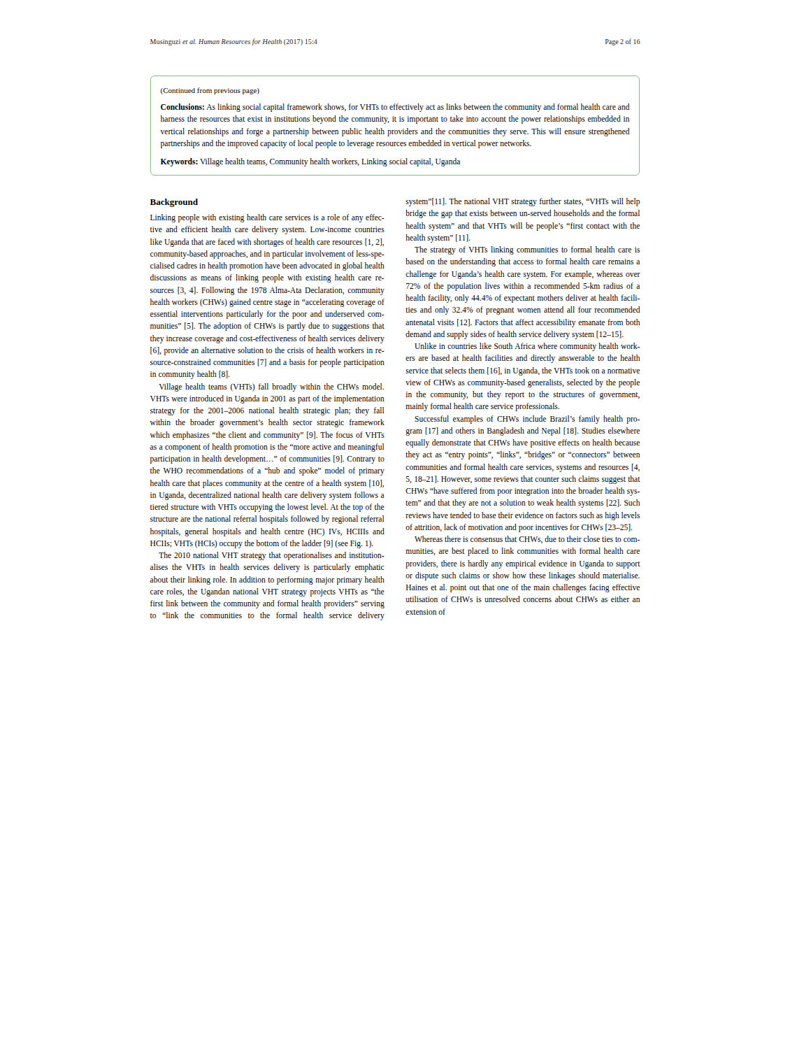Musinguzi et al. Human Resources for Health (2017) 15:4
Page 2 of 16
(Continued from previous page)
Conclusions: As linking social capital framework shows, for VHTs to effectively act as links between the community and formal health care and harness the resources that exist in institutions beyond the community, it is important to take into account the power relationships embedded in vertical relationships and forge a partnership between public health providers and the communities they serve. This will ensure strengthened partnerships and the improved capacity of local people to leverage resources embedded in vertical power networks.
Keywords: Village health teams, Community health workers, Linking social capital, Uganda
Background
Linking people with existing health care services is a role of any effective and efficient health care delivery system. Low-income countries like Uganda that are faced with shortages of health care resources [1, 2], community-based approaches, and in particular involvement of less-specialised cadres in health promotion have been advocated in global health discussions as means of linking people with existing health care resources [3, 4]. Following the 1978 Alma-Ata Declaration, community health workers (CHWs) gained centre stage in “accelerating coverage of essential interventions particularly for the poor and underserved communities” [5]. The adoption of CHWs is partly due to suggestions that they increase coverage and cost-effectiveness of health services delivery [6], provide an alternative solution to the crisis of health workers in resource-constrained communities [7] and a basis for people participation in community health [8].
Village health teams (VHTs) fall broadly within the CHWs model. VHTs were introduced in Uganda in 2001 as part of the implementation strategy for the 2001–2006 national health strategic plan; they fall within the broader government’s health sector strategic framework which emphasizes “the client and community” [9]. The focus of VHTs as a component of health promotion is the “more active and meaningful participation in health development…” of communities [9]. Contrary to the WHO recommendations of a “hub and spoke” model of primary health care that places community at the centre of a health system [10], in Uganda, decentralized national health care delivery system follows a tiered structure with VHTs occupying the lowest level. At the top of the structure are the national referral hospitals followed by regional referral hospitals, general hospitals and health centre (HC) IVs, HCIIIs and HCIIs; VHTs (HCIs) occupy the bottom of the ladder [9] (see Fig. 1).
The 2010 national VHT strategy that operationalises and institutionalises the VHTs in health services delivery is particularly emphatic about their linking role. In addition to performing major primary health care roles, the Ugandan national VHT strategy projects VHTs as “the first link between the community and formal health providers” serving to “link the communities to the formal health service delivery system”[11]. The national VHT strategy further states, “VHTs will help bridge the gap that exists between un-served households and the formal health system” and that VHTs will be people’s “first contact with the health system” [11].
The strategy of VHTs linking communities to formal health care is based on the understanding that access to formal health care remains a challenge for Uganda’s health care system. For example, whereas over 72% of the population lives within a recommended 5-km radius of a health facility, only 44.4% of expectant mothers deliver at health facilities and only 32.4% of pregnant women attend all four recommended antenatal visits [12]. Factors that affect accessibility emanate from both demand and supply sides of health service delivery system [12–15].
Unlike in countries like South Africa where community health workers are based at health facilities and directly answerable to the health service that selects them [16], in Uganda, the VHTs took on a normative view of CHWs as community-based generalists, selected by the people in the community, but they report to the structures of government, mainly formal health care service professionals.
Successful examples of CHWs include Brazil’s family health program [17] and others in Bangladesh and Nepal [18]. Studies elsewhere equally demonstrate that CHWs have positive effects on health because they act as “entry points”, “links”, “bridges” or “connectors” between communities and formal health care services, systems and resources [4, 5, 18–21]. However, some reviews that counter such claims suggest that CHWs “have suffered from poor integration into the broader health system” and that they are not a solution to weak health systems [22]. Such reviews have tended to base their evidence on factors such as high levels of attrition, lack of motivation and poor incentives for CHWs [23–25].
Whereas there is consensus that CHWs, due to their close ties to communities, are best placed to link communities with formal health care providers, there is hardly any empirical evidence in Uganda to support or dispute such claims or show how these linkages should materialise. Haines et al. point out that one of the main challenges facing effective utilisation of CHWs is unresolved concerns about CHWs as either an extension of